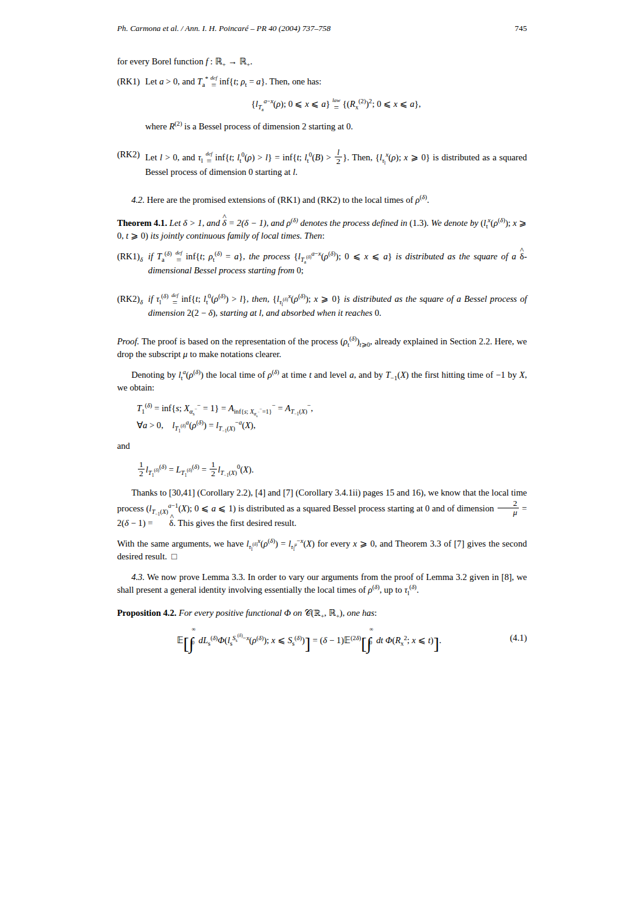Ph. Carmona et al. / Ann. I. H. Poincaré – PR 40 (2004) 737–758 745
for every Borel function f : ℝ+ → ℝ+.
(RK1)
Let a > 0, and Ta* def= inf{t; ρt = a}. Then, one has:
{lTaa−x(ρ); 0 ⩽ x ⩽ a} law= {(Rx(2))2; 0 ⩽ x ⩽ a},
where R(2) is a Bessel process of dimension 2 starting at 0.
(RK2)
Let l > 0, and τl def= inf{t; lt0(ρ) > l} = inf{t; lt0(B) > l 2}. Then, {lτlx(ρ); x ⩾ 0} is distributed as a squared Bessel process of dimension 0 starting at l.
4.2. Here are the promised extensions of (RK1) and (RK2) to the local times of ρ(δ).
Theorem 4.1. Let δ > 1, and δ = 2(δ − 1), and ρ(δ) denotes the process defined in (1.3). We denote by (ltx(ρ(δ)); x ⩾ 0, t ⩾ 0) its jointly continuous family of local times. Then:
(RK1)δ
if Ta(δ) def= inf{t; ρt(δ) = a}, the process {lTa(δ)a−x(ρ(δ)); 0 ⩽ x ⩽ a} is distributed as the square of a δ-dimensional Bessel process starting from 0;
(RK2)δ
if τl(δ) def= inf{t; lt0(ρ(δ)) > l}, then, {lτl(δ)x(ρ(δ)); x ⩾ 0} is distributed as the square of a Bessel process of dimension 2(2 − δ), starting at l, and absorbed when it reaches 0.
Proof. The proof is based on the representation of the process (ρt(δ))t⩾0, already explained in Section 2.2. Here, we drop the subscript μ to make notations clearer.
Denoting by lta(ρ(δ)) the local time of ρ(δ) at time t and level a, and by T−1(X) the first hitting time of −1 by X, we obtain:
T1(δ) = inf{s; Xαs−− = 1} = Ainf{s; Xαs−−=1}− = AT−1(X)−,
∀a > 0, lT1(δ)a(ρ(δ)) = lT−1(X)−a(X),
and
12 lT1(δ)(δ) = LT1(δ)(δ) = 12 lT−1(X)0(X).
Thanks to [30,41] (Corollary 2.2), [4] and [7] (Corollary 3.4.1ii) pages 15 and 16), we know that the local time process (lT−1(X)a−1(X); 0 ⩽ a ⩽ 1) is distributed as a squared Bessel process starting at 0 and of dimension 2 μ = 2(δ − 1) = δ. This gives the first desired result.
With the same arguments, we have lτl(δ)x(ρ(δ)) = lτlμ−x(X) for every x ⩾ 0, and Theorem 3.3 of [7] gives the second desired result. □
4.3. We now prove Lemma 3.3. In order to vary our arguments from the proof of Lemma 3.2 given in [8], we shall present a general identity involving essentially the local times of ρ(δ), up to τl(δ).
Proposition 4.2. For every positive functional Φ on 𝒞(ℝ+, ℝ+), one has:
𝔼[∫∞0 dLs(δ)Φ(lsSs(δ)−x(ρ(δ)); x ⩽ Ss(δ))] = (δ − 1)𝔼(2δ)[∫∞0 dt Φ(Rx2; x ⩽ t)].
(4.1)